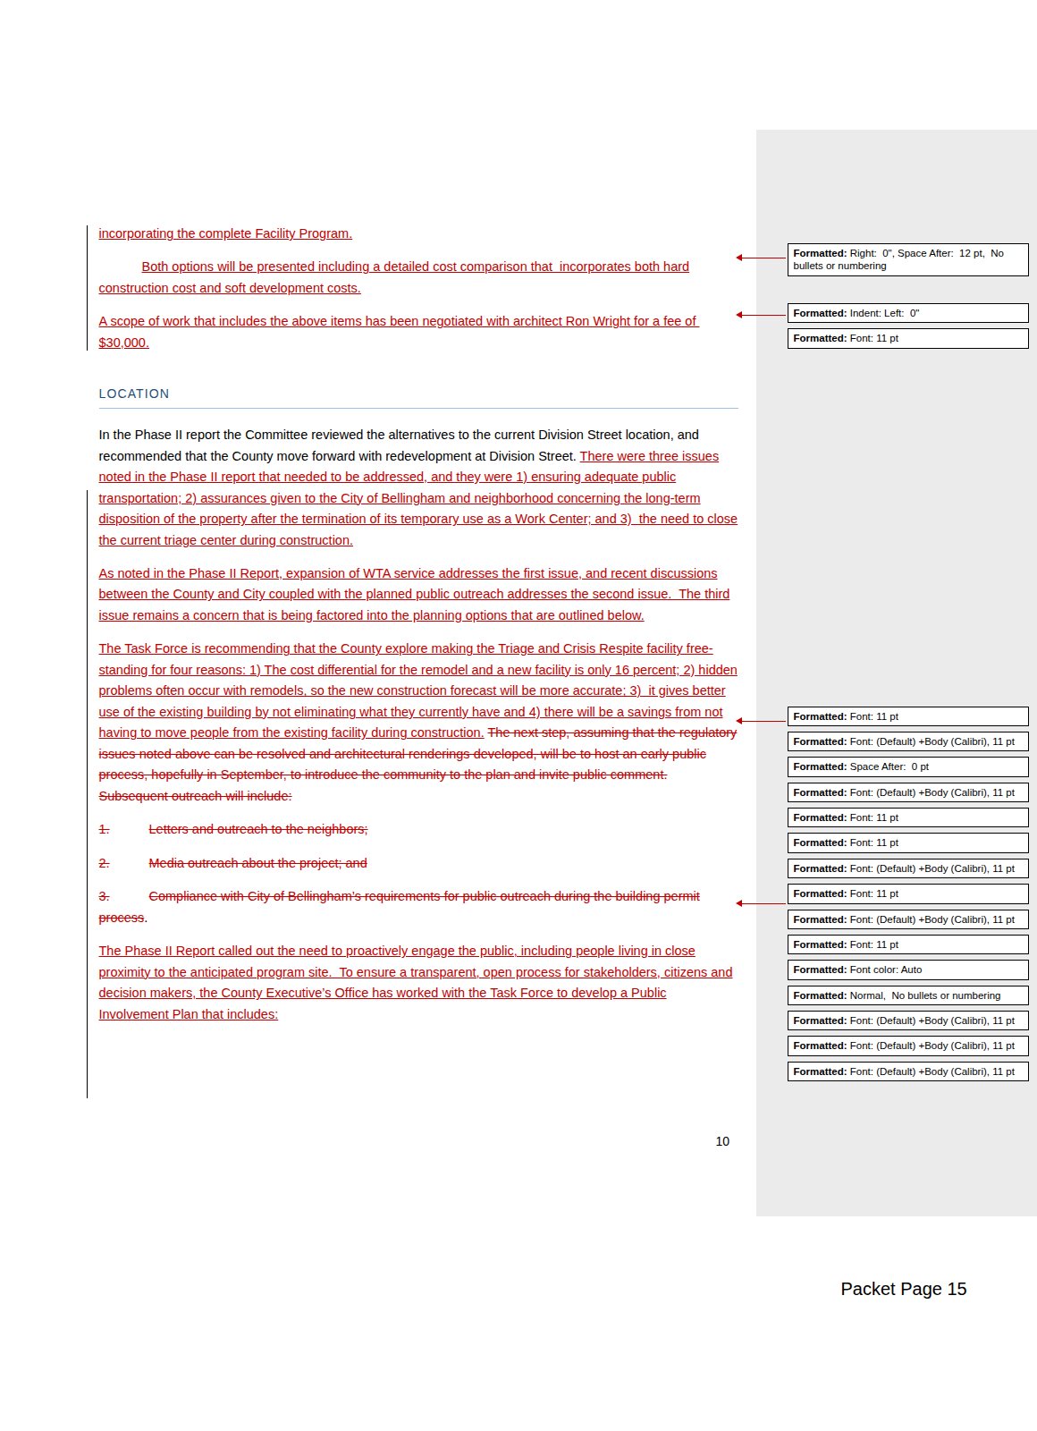incorporating the complete Facility Program.
Both options will be presented including a detailed cost comparison that incorporates both hard construction cost and soft development costs.
A scope of work that includes the above items has been negotiated with architect Ron Wright for a fee of $30,000.
Location
In the Phase II report the Committee reviewed the alternatives to the current Division Street location, and recommended that the County move forward with redevelopment at Division Street. There were three issues noted in the Phase II report that needed to be addressed, and they were 1) ensuring adequate public transportation; 2) assurances given to the City of Bellingham and neighborhood concerning the long-term disposition of the property after the termination of its temporary use as a Work Center; and 3) the need to close the current triage center during construction.
As noted in the Phase II Report, expansion of WTA service addresses the first issue, and recent discussions between the County and City coupled with the planned public outreach addresses the second issue. The third issue remains a concern that is being factored into the planning options that are outlined below.
The Task Force is recommending that the County explore making the Triage and Crisis Respite facility free-standing for four reasons: 1) The cost differential for the remodel and a new facility is only 16 percent; 2) hidden problems often occur with remodels, so the new construction forecast will be more accurate; 3) it gives better use of the existing building by not eliminating what they currently have and 4) there will be a savings from not having to move people from the existing facility during construction. The next step, assuming that the regulatory issues noted above can be resolved and architectural renderings developed, will be to host an early public process, hopefully in September, to introduce the community to the plan and invite public comment. Subsequent outreach will include:
1. Letters and outreach to the neighbors;
2. Media outreach about the project; and
3. Compliance with City of Bellingham’s requirements for public outreach during the building permit process.
The Phase II Report called out the need to proactively engage the public, including people living in close proximity to the anticipated program site. To ensure a transparent, open process for stakeholders, citizens and decision makers, the County Executive’s Office has worked with the Task Force to develop a Public Involvement Plan that includes:
Formatted: Right: 0", Space After: 12 pt, No bullets or numbering
Formatted: Indent: Left: 0"
Formatted: Font: 11 pt
Formatted: Font: 11 pt
Formatted: Font: (Default) +Body (Calibri), 11 pt
Formatted: Space After: 0 pt
Formatted: Font: (Default) +Body (Calibri), 11 pt
Formatted: Font: 11 pt
Formatted: Font: 11 pt
Formatted: Font: (Default) +Body (Calibri), 11 pt
Formatted: Font: 11 pt
Formatted: Font: (Default) +Body (Calibri), 11 pt
Formatted: Font: 11 pt
Formatted: Font color: Auto
Formatted: Normal, No bullets or numbering
Formatted: Font: (Default) +Body (Calibri), 11 pt
Formatted: Font: (Default) +Body (Calibri), 11 pt
Formatted: Font: (Default) +Body (Calibri), 11 pt
10
Packet Page 15